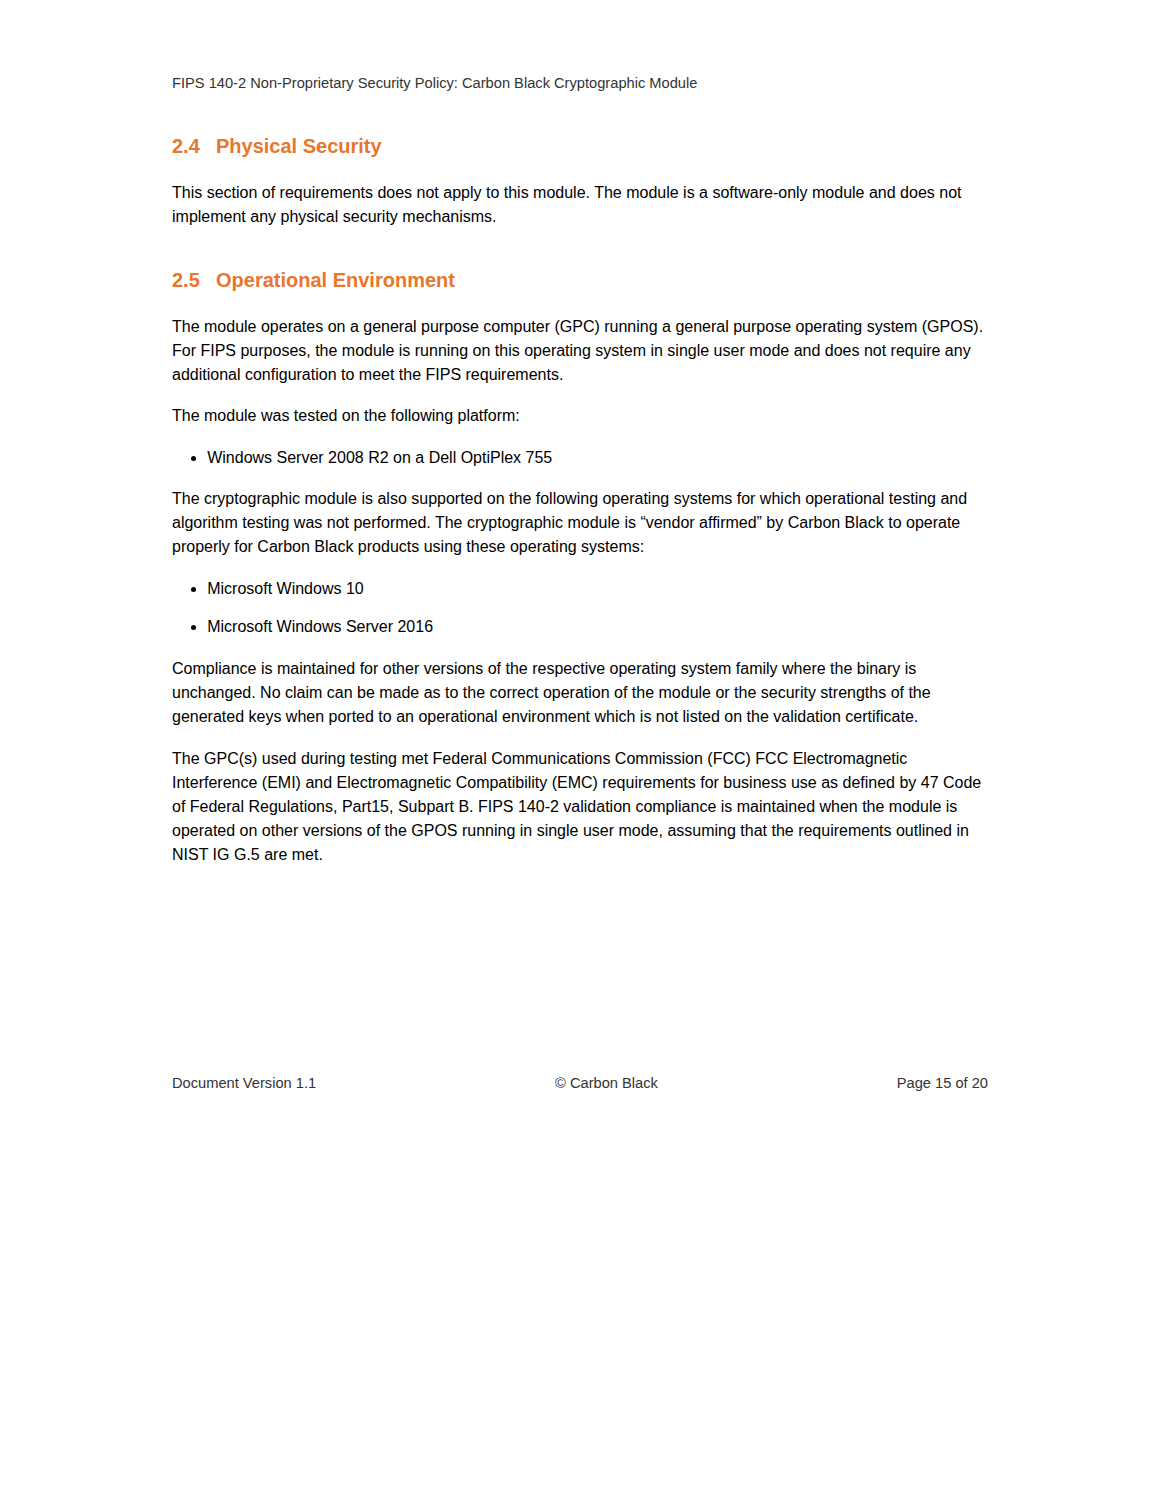FIPS 140-2 Non-Proprietary Security Policy: Carbon Black Cryptographic Module
2.4 Physical Security
This section of requirements does not apply to this module. The module is a software-only module and does not implement any physical security mechanisms.
2.5 Operational Environment
The module operates on a general purpose computer (GPC) running a general purpose operating system (GPOS). For FIPS purposes, the module is running on this operating system in single user mode and does not require any additional configuration to meet the FIPS requirements.
The module was tested on the following platform:
Windows Server 2008 R2 on a Dell OptiPlex 755
The cryptographic module is also supported on the following operating systems for which operational testing and algorithm testing was not performed. The cryptographic module is “vendor affirmed” by Carbon Black to operate properly for Carbon Black products using these operating systems:
Microsoft Windows 10
Microsoft Windows Server 2016
Compliance is maintained for other versions of the respective operating system family where the binary is unchanged. No claim can be made as to the correct operation of the module or the security strengths of the generated keys when ported to an operational environment which is not listed on the validation certificate.
The GPC(s) used during testing met Federal Communications Commission (FCC) FCC Electromagnetic Interference (EMI) and Electromagnetic Compatibility (EMC) requirements for business use as defined by 47 Code of Federal Regulations, Part15, Subpart B. FIPS 140-2 validation compliance is maintained when the module is operated on other versions of the GPOS running in single user mode, assuming that the requirements outlined in NIST IG G.5 are met.
Document Version 1.1 © Carbon Black Page 15 of 20